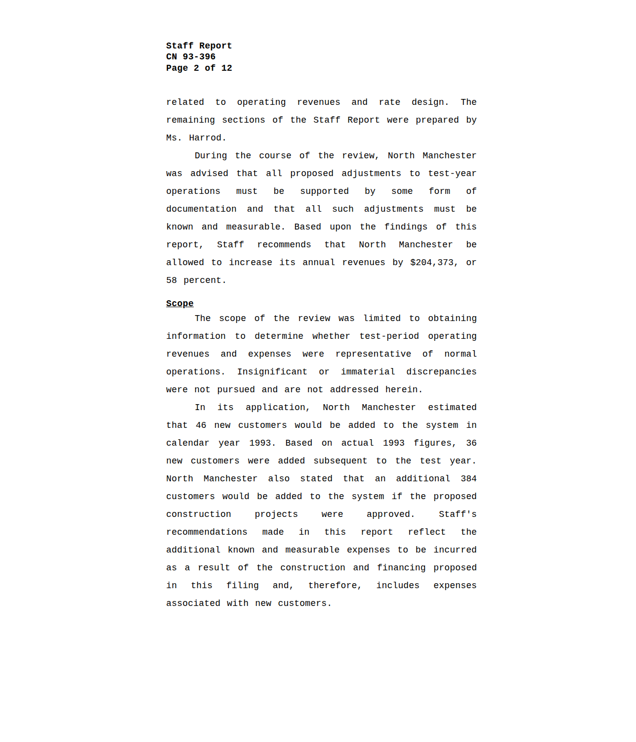Staff Report
CN 93-396
Page 2 of 12
related to operating revenues and rate design. The remaining sections of the Staff Report were prepared by Ms. Harrod.
During the course of the review, North Manchester was advised that all proposed adjustments to test-year operations must be supported by some form of documentation and that all such adjustments must be known and measurable. Based upon the findings of this report, Staff recommends that North Manchester be allowed to increase its annual revenues by $204,373, or 58 percent.
Scope
The scope of the review was limited to obtaining information to determine whether test-period operating revenues and expenses were representative of normal operations. Insignificant or immaterial discrepancies were not pursued and are not addressed herein.
In its application, North Manchester estimated that 46 new customers would be added to the system in calendar year 1993. Based on actual 1993 figures, 36 new customers were added subsequent to the test year. North Manchester also stated that an additional 384 customers would be added to the system if the proposed construction projects were approved. Staff's recommendations made in this report reflect the additional known and measurable expenses to be incurred as a result of the construction and financing proposed in this filing and, therefore, includes expenses associated with new customers.